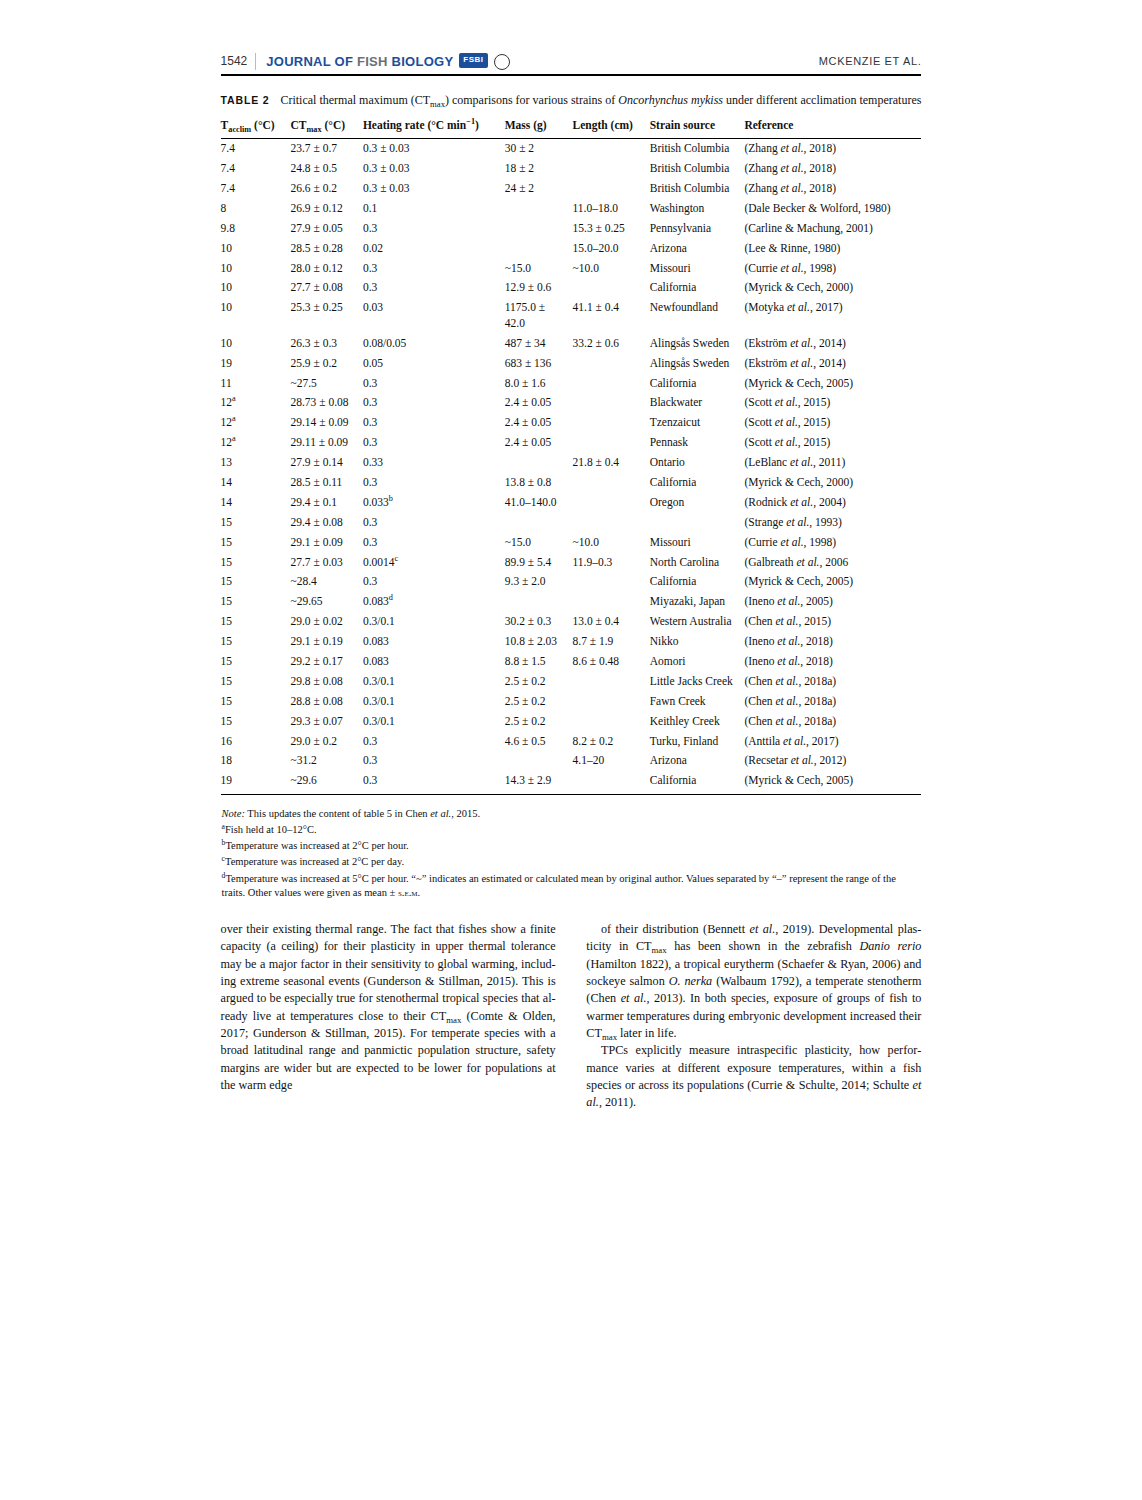1542
JOURNAL OF FISH BIOLOGY FSBI
McKenzie et al.
TABLE 2 Critical thermal maximum (CTmax) comparisons for various strains of Oncorhynchus mykiss under different acclimation temperatures
| T acclim (°C) | CT max (°C) | Heating rate (°C min −1 ) | Mass (g) | Length (cm) | Strain source | Reference |
| --- | --- | --- | --- | --- | --- | --- |
| 7.4 | 23.7 ± 0.7 | 0.3 ± 0.03 | 30 ± 2 | | British Columbia | (Zhang et al. , 2018) |
| 7.4 | 24.8 ± 0.5 | 0.3 ± 0.03 | 18 ± 2 | | British Columbia | (Zhang et al. , 2018) |
| 7.4 | 26.6 ± 0.2 | 0.3 ± 0.03 | 24 ± 2 | | British Columbia | (Zhang et al. , 2018) |
| 8 | 26.9 ± 0.12 | 0.1 | | 11.0–18.0 | Washington | (Dale Becker & Wolford, 1980) |
| 9.8 | 27.9 ± 0.05 | 0.3 | | 15.3 ± 0.25 | Pennsylvania | (Carline & Machung, 2001) |
| 10 | 28.5 ± 0.28 | 0.02 | | 15.0–20.0 | Arizona | (Lee & Rinne, 1980) |
| 10 | 28.0 ± 0.12 | 0.3 | ~15.0 | ~10.0 | Missouri | (Currie et al. , 1998) |
| 10 | 27.7 ± 0.08 | 0.3 | 12.9 ± 0.6 | | California | (Myrick & Cech, 2000) |
| 10 | 25.3 ± 0.25 | 0.03 | 1175.0 ± 42.0 | 41.1 ± 0.4 | Newfoundland | (Motyka et al. , 2017) |
| 10 | 26.3 ± 0.3 | 0.08/0.05 | 487 ± 34 | 33.2 ± 0.6 | Alingsås Sweden | (Ekström et al. , 2014) |
| 19 | 25.9 ± 0.2 | 0.05 | 683 ± 136 | | Alingsås Sweden | (Ekström et al. , 2014) |
| 11 | ~27.5 | 0.3 | 8.0 ± 1.6 | | California | (Myrick & Cech, 2005) |
| 12 a | 28.73 ± 0.08 | 0.3 | 2.4 ± 0.05 | | Blackwater | (Scott et al. , 2015) |
| 12 a | 29.14 ± 0.09 | 0.3 | 2.4 ± 0.05 | | Tzenzaicut | (Scott et al. , 2015) |
| 12 a | 29.11 ± 0.09 | 0.3 | 2.4 ± 0.05 | | Pennask | (Scott et al. , 2015) |
| 13 | 27.9 ± 0.14 | 0.33 | | 21.8 ± 0.4 | Ontario | (LeBlanc et al. , 2011) |
| 14 | 28.5 ± 0.11 | 0.3 | 13.8 ± 0.8 | | California | (Myrick & Cech, 2000) |
| 14 | 29.4 ± 0.1 | 0.033 b | 41.0–140.0 | | Oregon | (Rodnick et al. , 2004) |
| 15 | 29.4 ± 0.08 | 0.3 | | | | (Strange et al. , 1993) |
| 15 | 29.1 ± 0.09 | 0.3 | ~15.0 | ~10.0 | Missouri | (Currie et al. , 1998) |
| 15 | 27.7 ± 0.03 | 0.0014 c | 89.9 ± 5.4 | 11.9–0.3 | North Carolina | (Galbreath et al. , 2006 |
| 15 | ~28.4 | 0.3 | 9.3 ± 2.0 | | California | (Myrick & Cech, 2005) |
| 15 | ~29.65 | 0.083 d | | | Miyazaki, Japan | (Ineno et al. , 2005) |
| 15 | 29.0 ± 0.02 | 0.3/0.1 | 30.2 ± 0.3 | 13.0 ± 0.4 | Western Australia | (Chen et al. , 2015) |
| 15 | 29.1 ± 0.19 | 0.083 | 10.8 ± 2.03 | 8.7 ± 1.9 | Nikko | (Ineno et al. , 2018) |
| 15 | 29.2 ± 0.17 | 0.083 | 8.8 ± 1.5 | 8.6 ± 0.48 | Aomori | (Ineno et al. , 2018) |
| 15 | 29.8 ± 0.08 | 0.3/0.1 | 2.5 ± 0.2 | | Little Jacks Creek | (Chen et al. , 2018a) |
| 15 | 28.8 ± 0.08 | 0.3/0.1 | 2.5 ± 0.2 | | Fawn Creek | (Chen et al. , 2018a) |
| 15 | 29.3 ± 0.07 | 0.3/0.1 | 2.5 ± 0.2 | | Keithley Creek | (Chen et al. , 2018a) |
| 16 | 29.0 ± 0.2 | 0.3 | 4.6 ± 0.5 | 8.2 ± 0.2 | Turku, Finland | (Anttila et al. , 2017) |
| 18 | ~31.2 | 0.3 | | 4.1–20 | Arizona | (Recsetar et al. , 2012) |
| 19 | ~29.6 | 0.3 | 14.3 ± 2.9 | | California | (Myrick & Cech, 2005) |
| Note: This updates the content of table 5 in Chen et al. , 2015. a Fish held at 10–12°C. b Temperature was increased at 2°C per hour. c Temperature was increased at 2°C per day. d Temperature was increased at 5°C per hour. “~” indicates an estimated or calculated mean by original author. Values separated by “–” represent the range of the traits. Other values were given as mean ± s.e.m. |
over their existing thermal range. The fact that fishes show a finite capacity (a ceiling) for their plasticity in upper thermal tolerance may be a major factor in their sensitivity to global warming, including extreme seasonal events (Gunderson & Stillman, 2015). This is argued to be especially true for stenothermal tropical species that already live at temperatures close to their CTmax (Comte & Olden, 2017; Gunderson & Stillman, 2015). For temperate species with a broad latitudinal range and panmictic population structure, safety margins are wider but are expected to be lower for populations at the warm edge
of their distribution (Bennett et al., 2019). Developmental plasticity in CTmax has been shown in the zebrafish Danio rerio (Hamilton 1822), a tropical eurytherm (Schaefer & Ryan, 2006) and sockeye salmon O. nerka (Walbaum 1792), a temperate stenotherm (Chen et al., 2013). In both species, exposure of groups of fish to warmer temperatures during embryonic development increased their CTmax later in life.
TPCs explicitly measure intraspecific plasticity, how performance varies at different exposure temperatures, within a fish species or across its populations (Currie & Schulte, 2014; Schulte et al., 2011).